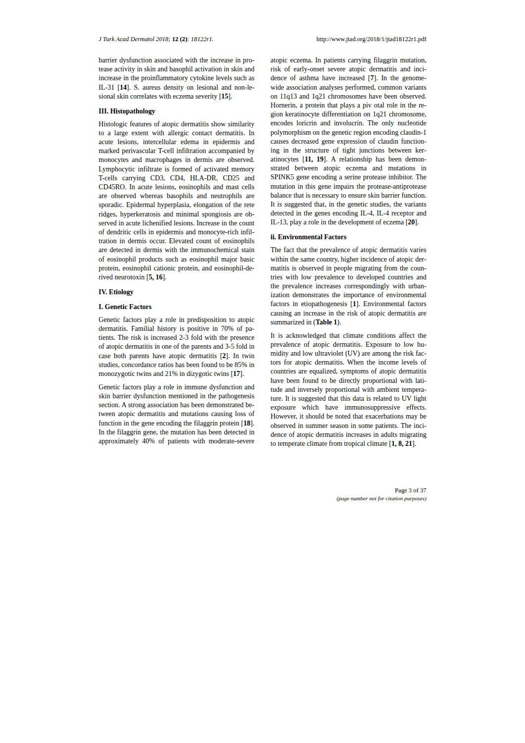J Turk Acad Dermatol 2018; 12 (2): 18122r1.
http://www.jtad.org/2018/1/jtad18122r1.pdf
barrier dysfunction associated with the increase in protease activity in skin and basophil activation in skin and increase in the proinflammatory cytokine levels such as IL-31 [14]. S. aureus density on lesional and non-lesional skin correlates with eczema severity [15].
III. Histopathology
Histologic features of atopic dermatitis show similarity to a large extent with allergic contact dermatitis. In acute lesions, intercellular edema in epidermis and marked perivascular T-cell infiltration accompanied by monocytes and macrophages in dermis are observed. Lymphocytic infiltrate is formed of activated memory T-cells carrying CD3, CD4, HLA-DR, CD25 and CD45RO. In acute lesions, eosinophils and mast cells are observed whereas basophils and neutrophils are sporadic. Epidermal hyperplasia, elongation of the rete ridges, hyperkeratosis and minimal spongiosis are observed in acute lichenified lesions. Increase in the count of dendritic cells in epidermis and monocyte-rich infiltration in dermis occur. Elevated count of eosinophils are detected in dermis with the immunochemical stain of eosinophil products such as eosinophil major basic protein, eosinophil cationic protein, and eosinophil-derived neurotoxin [5, 16].
IV. Etiology
I. Genetic Factors
Genetic factors play a role in predisposition to atopic dermatitis. Familial history is positive in 70% of patients. The risk is increased 2-3 fold with the presence of atopic dermatitis in one of the parents and 3-5 fold in case both parents have atopic dermatitis [2]. In twin studies, concordance ratios has been found to be 85% in monozygotic twins and 21% in dizygotic twins [17].
Genetic factors play a role in immune dysfunction and skin barrier dysfunction mentioned in the pathogenesis section. A strong association has been demonstrated between atopic dermatitis and mutations causing loss of function in the gene encoding the filaggrin protein [18]. In the filaggrin gene, the mutation has been detected in approximately 40% of patients with moderate-severe atopic eczema. In patients carrying filaggrin mutation, risk of early-onset severe atopic dermatitis and incidence of asthma have increased [7]. In the genome-wide association analyses performed, common variants on 11q13 and 1q21 chromosomes have been observed. Hornerin, a protein that plays a piv otal role in the region keratinocyte differentiation on 1q21 chromosome, encodes loricrin and involucrin. The only nucleotide polymorphism on the genetic region encoding claudin-1 causes decreased gene expression of claudin functioning in the structure of tight junctions between keratinocytes [11, 19]. A relationship has been demonstrated between atopic eczema and mutations in SPINK5 gene encoding a serine protease inhibitor. The mutation in this gene impairs the protease-antiprotease balance that is necessary to ensure skin barrier function. It is suggested that, in the genetic studies, the variants detected in the genes encoding IL-4, IL-4 receptor and IL-13, play a role in the development of eczema [20].
ii. Environmental Factors
The fact that the prevalence of atopic dermatitis varies within the same country, higher incidence of atopic dermatitis is observed in people migrating from the countries with low prevalence to developed countries and the prevalence increases correspondingly with urbanization demonstrates the importance of environmental factors in etiopathogenesis [1]. Environmental factors causing an increase in the risk of atopic dermatitis are summarized in (Table 1).
It is acknowledged that climate conditions affect the prevalence of atopic dermatitis. Exposure to low humidity and low ultraviolet (UV) are among the risk factors for atopic dermatitis. When the income levels of countries are equalized, symptoms of atopic dermatitis have been found to be directly proportional with latitude and inversely proportional with ambient temperature. It is suggested that this data is related to UV light exposure which have immunosuppressive effects. However, it should be noted that exacerbations may be observed in summer season in some patients. The incidence of atopic dermatitis increases in adults migrating to temperate climate from tropical climate [1, 8, 21].
Page 3 of 37
(page number not for citation purposes)